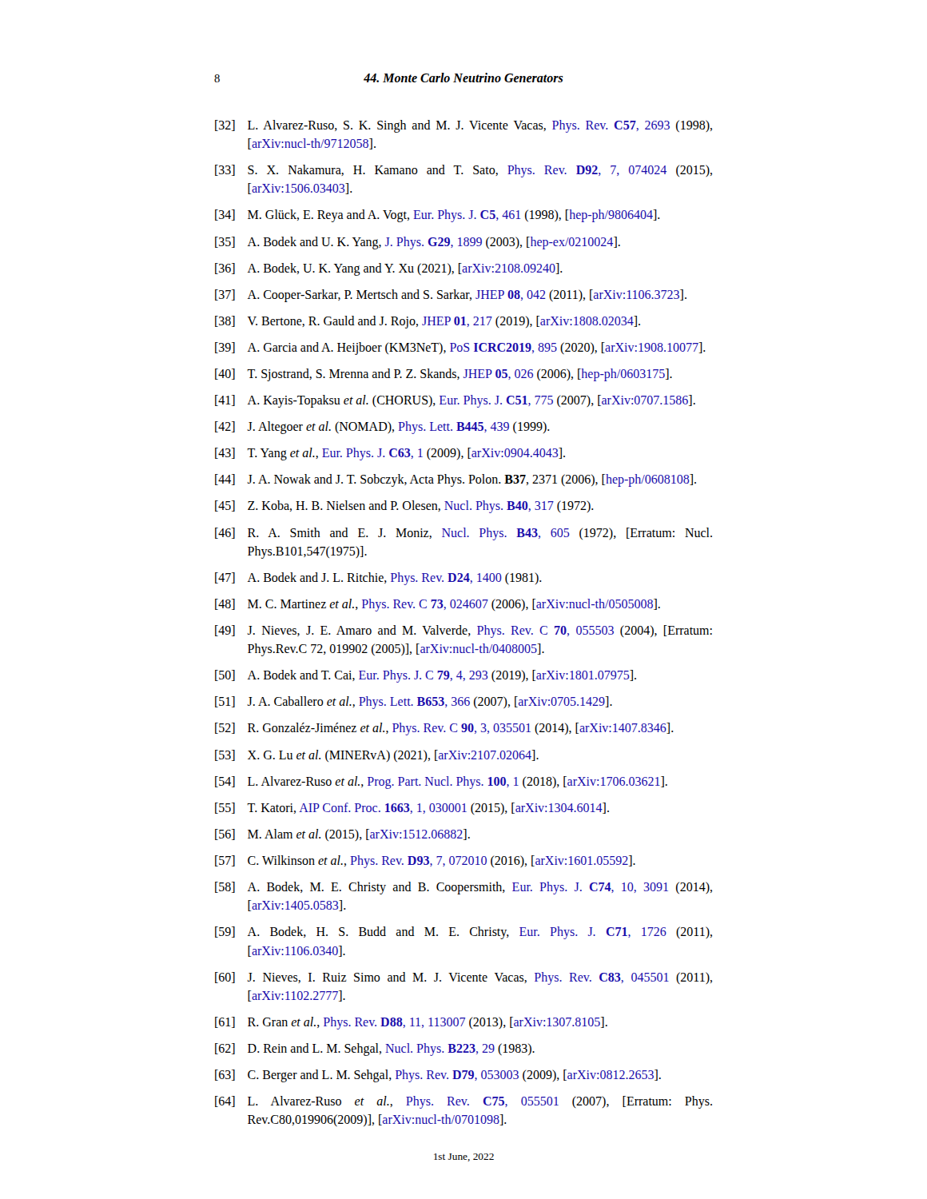8
44. Monte Carlo Neutrino Generators
[32] L. Alvarez-Ruso, S. K. Singh and M. J. Vicente Vacas, Phys. Rev. C57, 2693 (1998), [arXiv:nucl-th/9712058].
[33] S. X. Nakamura, H. Kamano and T. Sato, Phys. Rev. D92, 7, 074024 (2015), [arXiv:1506.03403].
[34] M. Glück, E. Reya and A. Vogt, Eur. Phys. J. C5, 461 (1998), [hep-ph/9806404].
[35] A. Bodek and U. K. Yang, J. Phys. G29, 1899 (2003), [hep-ex/0210024].
[36] A. Bodek, U. K. Yang and Y. Xu (2021), [arXiv:2108.09240].
[37] A. Cooper-Sarkar, P. Mertsch and S. Sarkar, JHEP 08, 042 (2011), [arXiv:1106.3723].
[38] V. Bertone, R. Gauld and J. Rojo, JHEP 01, 217 (2019), [arXiv:1808.02034].
[39] A. Garcia and A. Heijboer (KM3NeT), PoS ICRC2019, 895 (2020), [arXiv:1908.10077].
[40] T. Sjostrand, S. Mrenna and P. Z. Skands, JHEP 05, 026 (2006), [hep-ph/0603175].
[41] A. Kayis-Topaksu et al. (CHORUS), Eur. Phys. J. C51, 775 (2007), [arXiv:0707.1586].
[42] J. Altegoer et al. (NOMAD), Phys. Lett. B445, 439 (1999).
[43] T. Yang et al., Eur. Phys. J. C63, 1 (2009), [arXiv:0904.4043].
[44] J. A. Nowak and J. T. Sobczyk, Acta Phys. Polon. B37, 2371 (2006), [hep-ph/0608108].
[45] Z. Koba, H. B. Nielsen and P. Olesen, Nucl. Phys. B40, 317 (1972).
[46] R. A. Smith and E. J. Moniz, Nucl. Phys. B43, 605 (1972), [Erratum: Nucl. Phys.B101,547(1975)].
[47] A. Bodek and J. L. Ritchie, Phys. Rev. D24, 1400 (1981).
[48] M. C. Martinez et al., Phys. Rev. C 73, 024607 (2006), [arXiv:nucl-th/0505008].
[49] J. Nieves, J. E. Amaro and M. Valverde, Phys. Rev. C 70, 055503 (2004), [Erratum: Phys.Rev.C 72, 019902 (2005)], [arXiv:nucl-th/0408005].
[50] A. Bodek and T. Cai, Eur. Phys. J. C 79, 4, 293 (2019), [arXiv:1801.07975].
[51] J. A. Caballero et al., Phys. Lett. B653, 366 (2007), [arXiv:0705.1429].
[52] R. Gonzaléz-Jiménez et al., Phys. Rev. C 90, 3, 035501 (2014), [arXiv:1407.8346].
[53] X. G. Lu et al. (MINERvA) (2021), [arXiv:2107.02064].
[54] L. Alvarez-Ruso et al., Prog. Part. Nucl. Phys. 100, 1 (2018), [arXiv:1706.03621].
[55] T. Katori, AIP Conf. Proc. 1663, 1, 030001 (2015), [arXiv:1304.6014].
[56] M. Alam et al. (2015), [arXiv:1512.06882].
[57] C. Wilkinson et al., Phys. Rev. D93, 7, 072010 (2016), [arXiv:1601.05592].
[58] A. Bodek, M. E. Christy and B. Coopersmith, Eur. Phys. J. C74, 10, 3091 (2014), [arXiv:1405.0583].
[59] A. Bodek, H. S. Budd and M. E. Christy, Eur. Phys. J. C71, 1726 (2011), [arXiv:1106.0340].
[60] J. Nieves, I. Ruiz Simo and M. J. Vicente Vacas, Phys. Rev. C83, 045501 (2011), [arXiv:1102.2777].
[61] R. Gran et al., Phys. Rev. D88, 11, 113007 (2013), [arXiv:1307.8105].
[62] D. Rein and L. M. Sehgal, Nucl. Phys. B223, 29 (1983).
[63] C. Berger and L. M. Sehgal, Phys. Rev. D79, 053003 (2009), [arXiv:0812.2653].
[64] L. Alvarez-Ruso et al., Phys. Rev. C75, 055501 (2007), [Erratum: Phys. Rev.C80,019906(2009)], [arXiv:nucl-th/0701098].
1st June, 2022